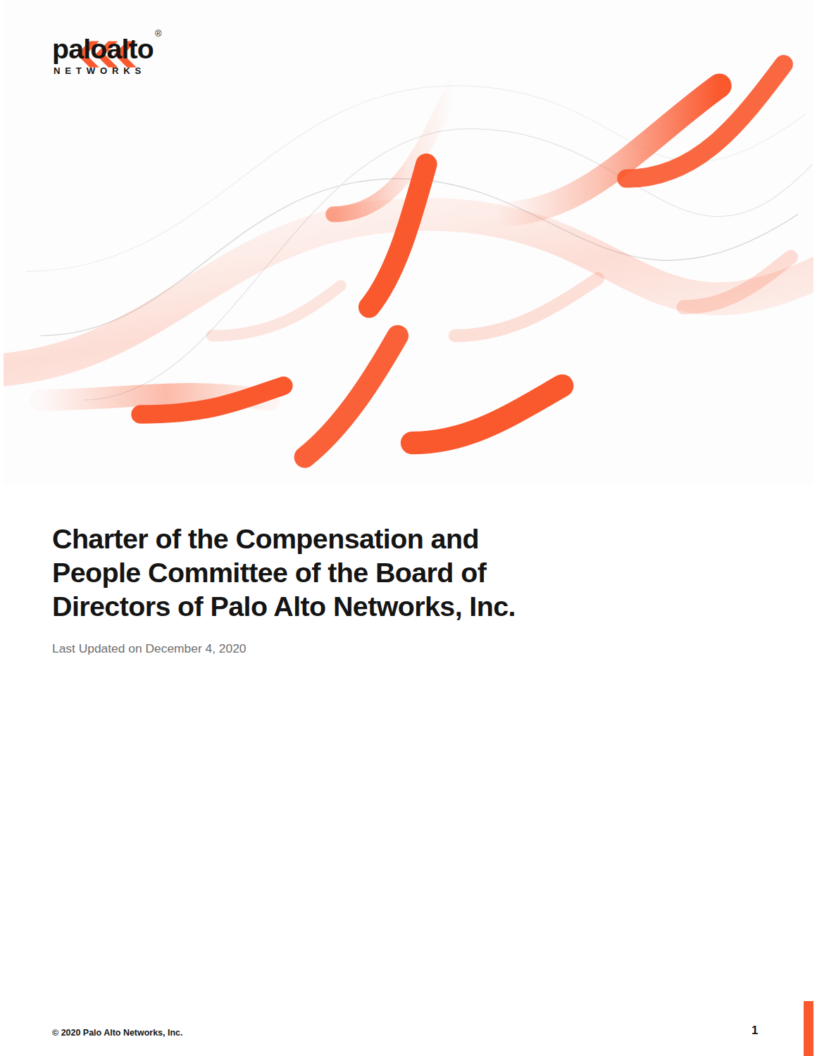paloalto®
NETWORKS
Charter of the Compensation and People Committee of the Board of Directors of Palo Alto Networks, Inc.
Last Updated on December 4, 2020
© 2020 Palo Alto Networks, Inc.
1